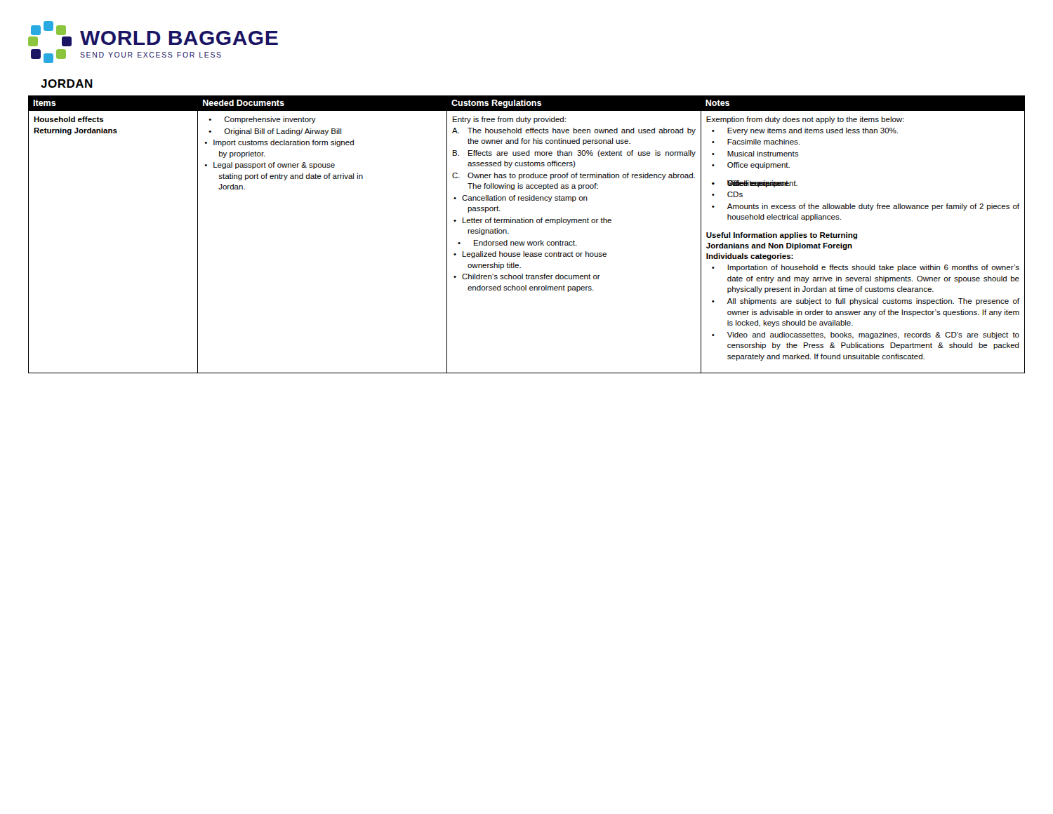WORLD BAGGAGE
SEND YOUR EXCESS FOR LESS
JORDAN
| Items | Needed Documents | Customs Regulations | Notes |
| --- | --- | --- | --- |
| Household effects Returning Jordanians | • Comprehensive inventory • Original Bill of Lading/ Airway Bill Import customs declaration form signed by proprietor. Legal passport of owner & spouse stating port of entry and date of arrival in Jordan. | Entry is free from duty provided: A. The household effects have been owned and used abroad by the owner and for his continued personal use. B. Effects are used more than 30% (extent of use is normally assessed by customs officers) C. Owner has to produce proof of termination of residency abroad. The following is accepted as a proof: Cancellation of residency stamp on passport. Letter of termination of employment or the resignation. • Endorsed new work contract. Legalized house lease contract or house ownership title. Children’s school transfer document or endorsed school enrolment papers. | Exemption from duty does not apply to the items below: • Every new items and items used less than 30%. • Facsimile machines. • Musical instruments • Office equipment. • Satellite equipment. Office equipment. • Video cameras. • CDs • Amounts in excess of the allowable duty free allowance per family of 2 pieces of household electrical appliances. Useful Information applies to Returning Jordanians and Non Diplomat Foreign Individuals categories: • Importation of household e ffects should take place within 6 months of owner’s date of entry and may arrive in several shipments. Owner or spouse should be physically present in Jordan at time of customs clearance. • All shipments are subject to full physical customs inspection. The presence of owner is advisable in order to answer any of the Inspector’s questions. If any item is locked, keys should be available. • Video and audiocassettes, books, magazines, records & CD’s are subject to censorship by the Press & Publications Department & should be packed separately and marked. If found unsuitable confiscated. |